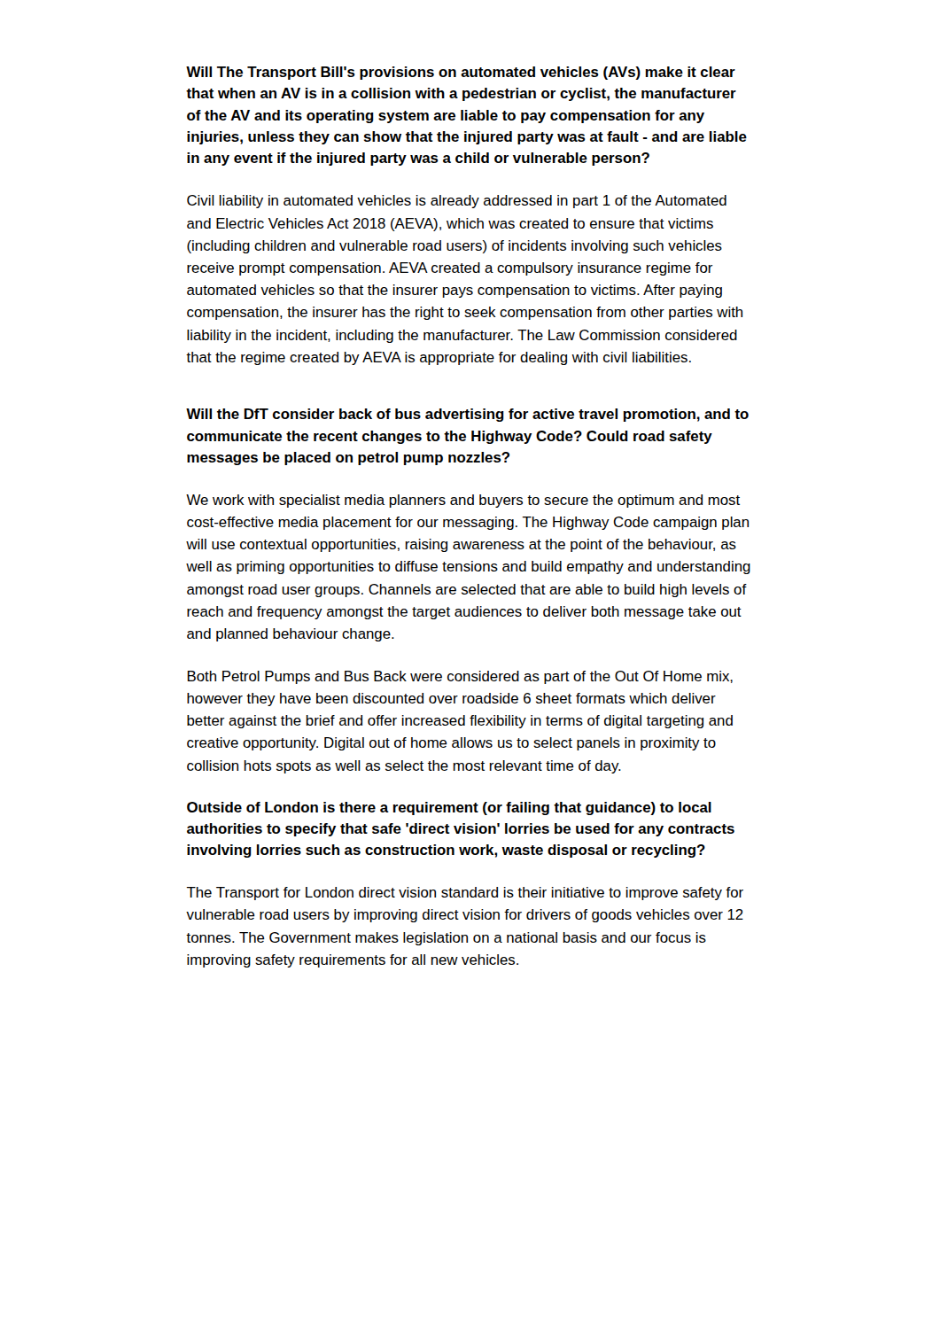Will The Transport Bill's provisions on automated vehicles (AVs) make it clear that when an AV is in a collision with a pedestrian or cyclist, the manufacturer of the AV and its operating system are liable to pay compensation for any injuries, unless they can show that the injured party was at fault - and are liable in any event if the injured party was a child or vulnerable person?
Civil liability in automated vehicles is already addressed in part 1 of the Automated and Electric Vehicles Act 2018 (AEVA), which was created to ensure that victims (including children and vulnerable road users) of incidents involving such vehicles receive prompt compensation. AEVA created a compulsory insurance regime for automated vehicles so that the insurer pays compensation to victims. After paying compensation, the insurer has the right to seek compensation from other parties with liability in the incident, including the manufacturer. The Law Commission considered that the regime created by AEVA is appropriate for dealing with civil liabilities.
Will the DfT consider back of bus advertising for active travel promotion, and to communicate the recent changes to the Highway Code? Could road safety messages be placed on petrol pump nozzles?
We work with specialist media planners and buyers to secure the optimum and most cost-effective media placement for our messaging. The Highway Code campaign plan will use contextual opportunities, raising awareness at the point of the behaviour, as well as priming opportunities to diffuse tensions and build empathy and understanding amongst road user groups. Channels are selected that are able to build high levels of reach and frequency amongst the target audiences to deliver both message take out and planned behaviour change.
Both Petrol Pumps and Bus Back were considered as part of the Out Of Home mix, however they have been discounted over roadside 6 sheet formats which deliver better against the brief and offer increased flexibility in terms of digital targeting and creative opportunity. Digital out of home allows us to select panels in proximity to collision hots spots as well as select the most relevant time of day.
Outside of London is there a requirement (or failing that guidance) to local authorities to specify that safe 'direct vision' lorries be used for any contracts involving lorries such as construction work, waste disposal or recycling?
The Transport for London direct vision standard is their initiative to improve safety for vulnerable road users by improving direct vision for drivers of goods vehicles over 12 tonnes. The Government makes legislation on a national basis and our focus is improving safety requirements for all new vehicles.